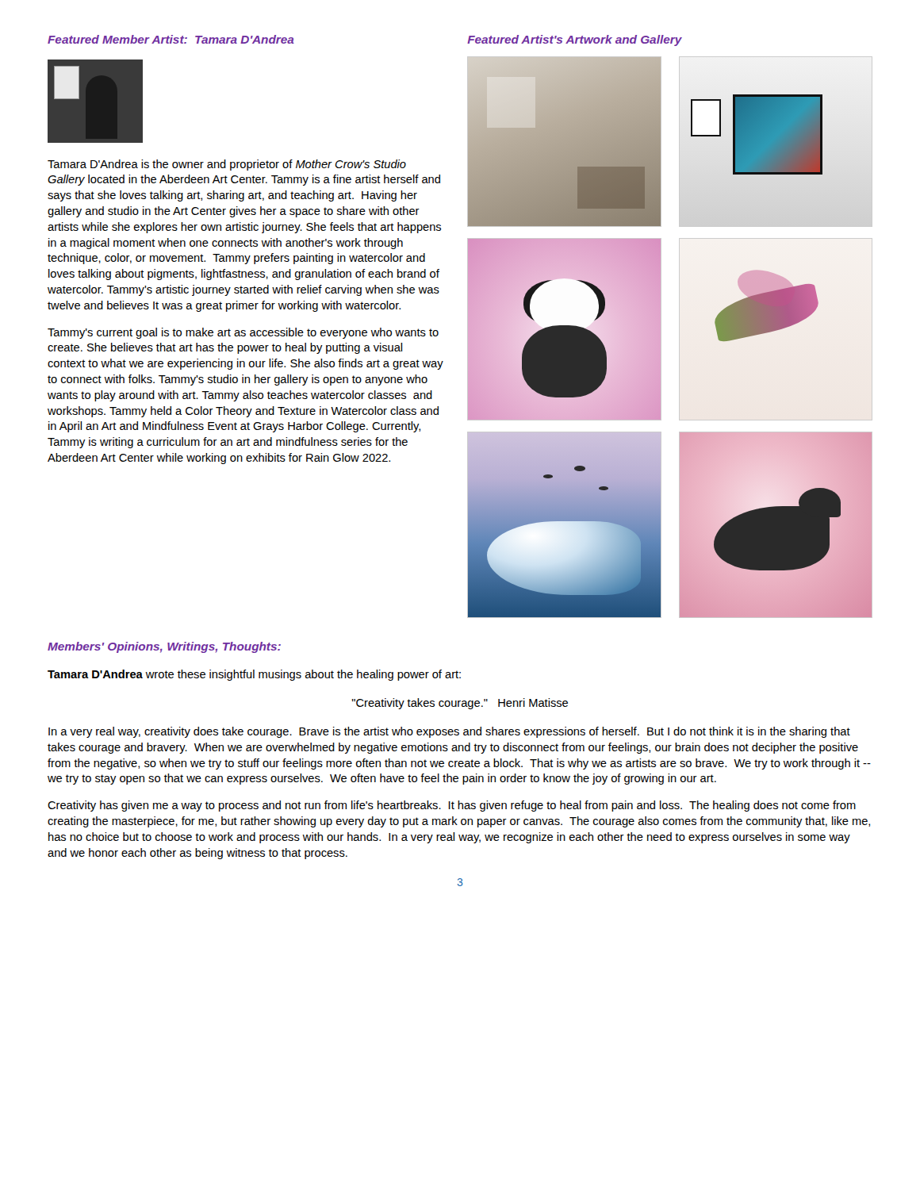Featured Member Artist: Tamara D'Andrea
Tamara D'Andrea is the owner and proprietor of Mother Crow's Studio Gallery located in the Aberdeen Art Center. Tammy is a fine artist herself and says that she loves talking art, sharing art, and teaching art. Having her gallery and studio in the Art Center gives her a space to share with other artists while she explores her own artistic journey. She feels that art happens in a magical moment when one connects with another's work through technique, color, or movement. Tammy prefers painting in watercolor and loves talking about pigments, lightfastness, and granulation of each brand of watercolor. Tammy's artistic journey started with relief carving when she was twelve and believes It was a great primer for working with watercolor.
Tammy's current goal is to make art as accessible to everyone who wants to create. She believes that art has the power to heal by putting a visual context to what we are experiencing in our life. She also finds art a great way to connect with folks. Tammy's studio in her gallery is open to anyone who wants to play around with art. Tammy also teaches watercolor classes and workshops. Tammy held a Color Theory and Texture in Watercolor class and in April an Art and Mindfulness Event at Grays Harbor College. Currently, Tammy is writing a curriculum for an art and mindfulness series for the Aberdeen Art Center while working on exhibits for Rain Glow 2022.
Featured Artist's Artwork and Gallery
Members' Opinions, Writings, Thoughts:
Tamara D'Andrea wrote these insightful musings about the healing power of art:
"Creativity takes courage." Henri Matisse
In a very real way, creativity does take courage. Brave is the artist who exposes and shares expressions of herself. But I do not think it is in the sharing that takes courage and bravery. When we are overwhelmed by negative emotions and try to disconnect from our feelings, our brain does not decipher the positive from the negative, so when we try to stuff our feelings more often than not we create a block. That is why we as artists are so brave. We try to work through it -- we try to stay open so that we can express ourselves. We often have to feel the pain in order to know the joy of growing in our art.
Creativity has given me a way to process and not run from life's heartbreaks. It has given refuge to heal from pain and loss. The healing does not come from creating the masterpiece, for me, but rather showing up every day to put a mark on paper or canvas. The courage also comes from the community that, like me, has no choice but to choose to work and process with our hands. In a very real way, we recognize in each other the need to express ourselves in some way and we honor each other as being witness to that process.
3